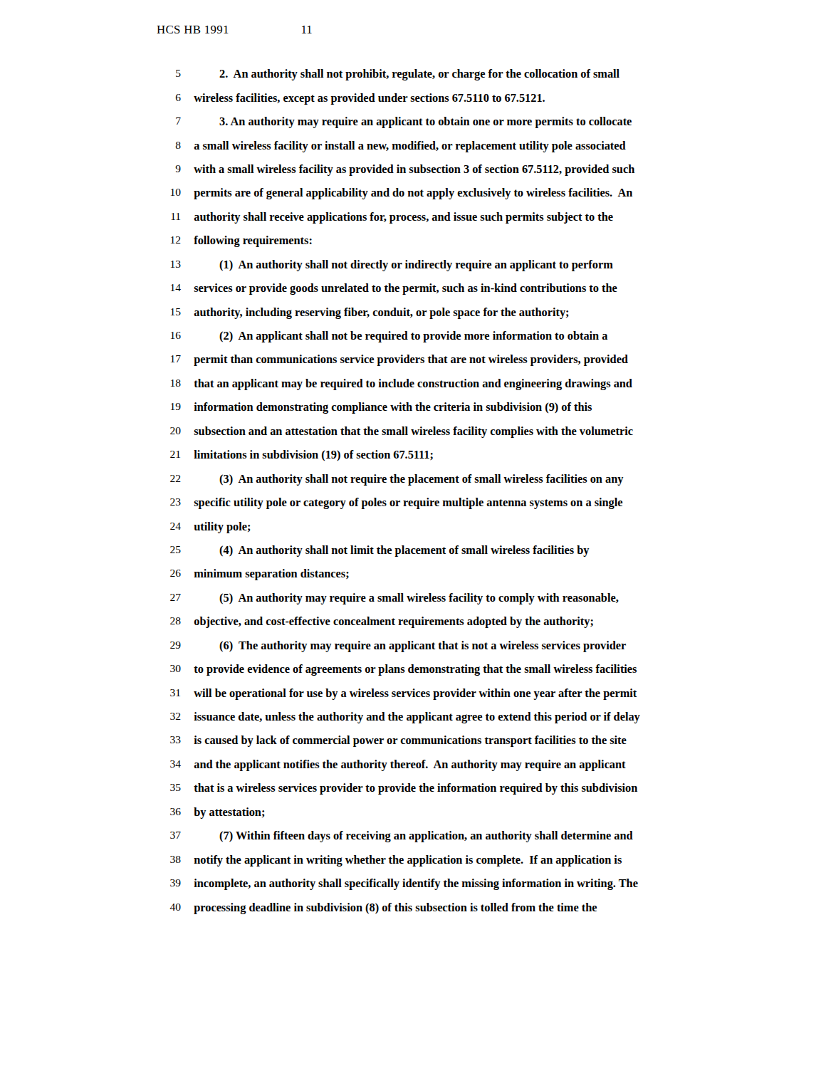HCS HB 1991 11
2. An authority shall not prohibit, regulate, or charge for the collocation of small
wireless facilities, except as provided under sections 67.5110 to 67.5121.
3. An authority may require an applicant to obtain one or more permits to collocate
a small wireless facility or install a new, modified, or replacement utility pole associated
with a small wireless facility as provided in subsection 3 of section 67.5112, provided such
permits are of general applicability and do not apply exclusively to wireless facilities. An
authority shall receive applications for, process, and issue such permits subject to the
following requirements:
(1) An authority shall not directly or indirectly require an applicant to perform
services or provide goods unrelated to the permit, such as in-kind contributions to the
authority, including reserving fiber, conduit, or pole space for the authority;
(2) An applicant shall not be required to provide more information to obtain a
permit than communications service providers that are not wireless providers, provided
that an applicant may be required to include construction and engineering drawings and
information demonstrating compliance with the criteria in subdivision (9) of this
subsection and an attestation that the small wireless facility complies with the volumetric
limitations in subdivision (19) of section 67.5111;
(3) An authority shall not require the placement of small wireless facilities on any
specific utility pole or category of poles or require multiple antenna systems on a single
utility pole;
(4) An authority shall not limit the placement of small wireless facilities by
minimum separation distances;
(5) An authority may require a small wireless facility to comply with reasonable,
objective, and cost-effective concealment requirements adopted by the authority;
(6) The authority may require an applicant that is not a wireless services provider
to provide evidence of agreements or plans demonstrating that the small wireless facilities
will be operational for use by a wireless services provider within one year after the permit
issuance date, unless the authority and the applicant agree to extend this period or if delay
is caused by lack of commercial power or communications transport facilities to the site
and the applicant notifies the authority thereof. An authority may require an applicant
that is a wireless services provider to provide the information required by this subdivision
by attestation;
(7) Within fifteen days of receiving an application, an authority shall determine and
notify the applicant in writing whether the application is complete. If an application is
incomplete, an authority shall specifically identify the missing information in writing. The
processing deadline in subdivision (8) of this subsection is tolled from the time the